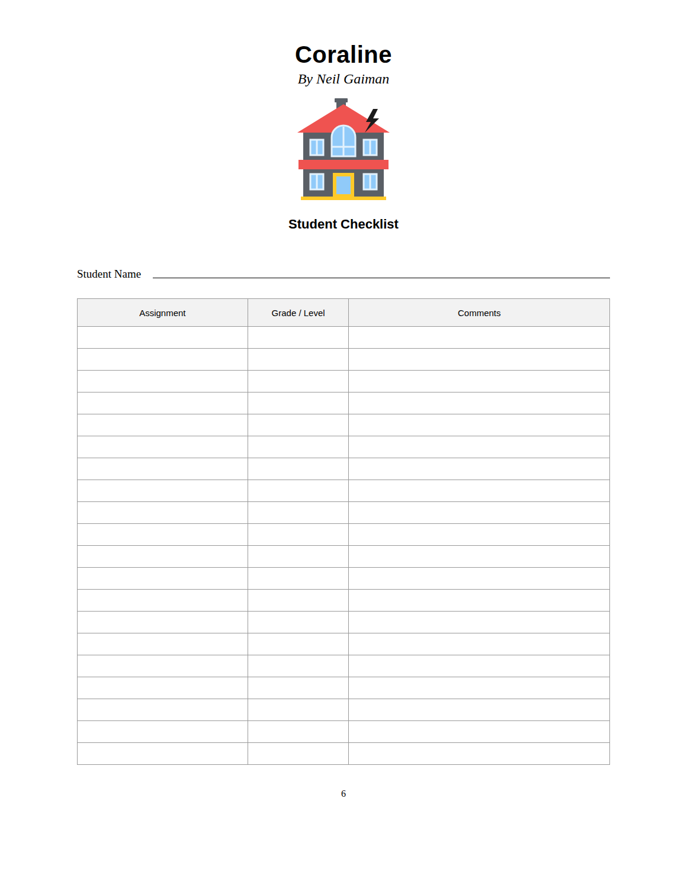Coraline
By Neil Gaiman
Student Checklist
Student Name
| Assignment | Grade / Level | Comments |
| --- | --- | --- |
6